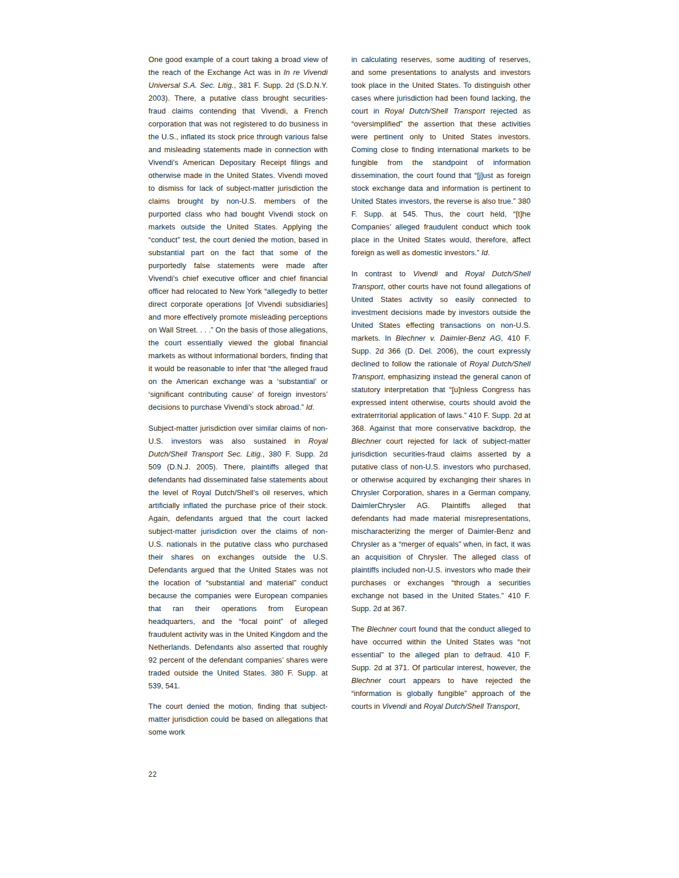One good example of a court taking a broad view of the reach of the Exchange Act was in In re Vivendi Universal S.A. Sec. Litig., 381 F. Supp. 2d (S.D.N.Y. 2003). There, a putative class brought securities-fraud claims contending that Vivendi, a French corporation that was not registered to do business in the U.S., inflated its stock price through various false and misleading statements made in connection with Vivendi's American Depositary Receipt filings and otherwise made in the United States. Vivendi moved to dismiss for lack of subject-matter jurisdiction the claims brought by non-U.S. members of the purported class who had bought Vivendi stock on markets outside the United States. Applying the “conduct” test, the court denied the motion, based in substantial part on the fact that some of the purportedly false statements were made after Vivendi's chief executive officer and chief financial officer had relocated to New York “allegedly to better direct corporate operations [of Vivendi subsidiaries] and more effectively promote misleading perceptions on Wall Street. . . .” On the basis of those allegations, the court essentially viewed the global financial markets as without informational borders, finding that it would be reasonable to infer that “the alleged fraud on the American exchange was a ‘substantial’ or ‘significant contributing cause’ of foreign investors’ decisions to purchase Vivendi's stock abroad.” Id.
Subject-matter jurisdiction over similar claims of non-U.S. investors was also sustained in Royal Dutch/Shell Transport Sec. Litig., 380 F. Supp. 2d 509 (D.N.J. 2005). There, plaintiffs alleged that defendants had disseminated false statements about the level of Royal Dutch/Shell's oil reserves, which artificially inflated the purchase price of their stock. Again, defendants argued that the court lacked subject-matter jurisdiction over the claims of non-U.S. nationals in the putative class who purchased their shares on exchanges outside the U.S. Defendants argued that the United States was not the location of “substantial and material” conduct because the companies were European companies that ran their operations from European headquarters, and the “focal point” of alleged fraudulent activity was in the United Kingdom and the Netherlands. Defendants also asserted that roughly 92 percent of the defendant companies’ shares were traded outside the United States. 380 F. Supp. at 539, 541.
The court denied the motion, finding that subject-matter jurisdiction could be based on allegations that some work
in calculating reserves, some auditing of reserves, and some presentations to analysts and investors took place in the United States. To distinguish other cases where jurisdiction had been found lacking, the court in Royal Dutch/Shell Transport rejected as “oversimplified” the assertion that these activities were pertinent only to United States investors. Coming close to finding international markets to be fungible from the standpoint of information dissemination, the court found that “[j]ust as foreign stock exchange data and information is pertinent to United States investors, the reverse is also true.” 380 F. Supp. at 545. Thus, the court held, “[t]he Companies’ alleged fraudulent conduct which took place in the United States would, therefore, affect foreign as well as domestic investors.” Id.
In contrast to Vivendi and Royal Dutch/Shell Transport, other courts have not found allegations of United States activity so easily connected to investment decisions made by investors outside the United States effecting transactions on non-U.S. markets. In Blechner v. Daimler-Benz AG, 410 F. Supp. 2d 366 (D. Del. 2006), the court expressly declined to follow the rationale of Royal Dutch/Shell Transport, emphasizing instead the general canon of statutory interpretation that “[u]nless Congress has expressed intent otherwise, courts should avoid the extraterritorial application of laws.” 410 F. Supp. 2d at 368. Against that more conservative backdrop, the Blechner court rejected for lack of subject-matter jurisdiction securities-fraud claims asserted by a putative class of non-U.S. investors who purchased, or otherwise acquired by exchanging their shares in Chrysler Corporation, shares in a German company, DaimlerChrysler AG. Plaintiffs alleged that defendants had made material misrepresentations, mischaracterizing the merger of Daimler-Benz and Chrysler as a “merger of equals” when, in fact, it was an acquisition of Chrysler. The alleged class of plaintiffs included non-U.S. investors who made their purchases or exchanges “through a securities exchange not based in the United States.” 410 F. Supp. 2d at 367.
The Blechner court found that the conduct alleged to have occurred within the United States was “not essential” to the alleged plan to defraud. 410 F. Supp. 2d at 371. Of particular interest, however, the Blechner court appears to have rejected the “information is globally fungible” approach of the courts in Vivendi and Royal Dutch/Shell Transport,
22